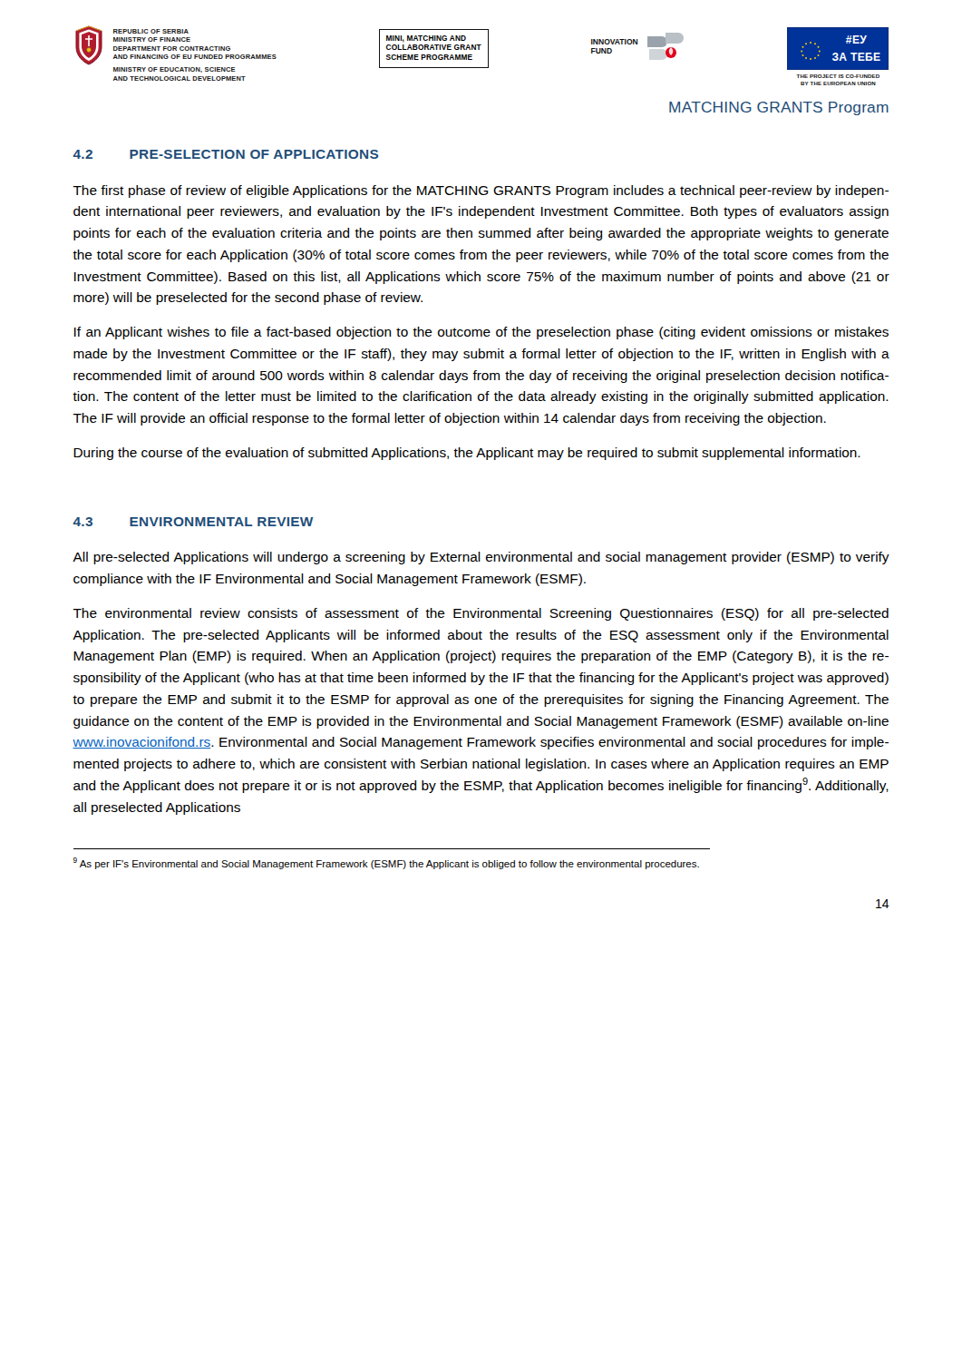REPUBLIC OF SERBIA
MINISTRY OF FINANCE
Department for Contracting
and Financing of EU Funded Programmes MINISTRY OF EDUCATION, SCIENCE
AND TECHNOLOGICAL DEVELOPMENT
MINI, MATCHING AND
COLLABORATIVE GRANT
SCHEME PROGRAMME
INNOVATION
FUND
#ЕУ
ЗА ТЕБЕ
THE PROJECT IS CO-FUNDED
BY THE EUROPEAN UNION
MATCHING GRANTS Program
4.2 PRE-SELECTION OF APPLICATIONS
The first phase of review of eligible Applications for the MATCHING GRANTS Program includes a technical peer-review by independent international peer reviewers, and evaluation by the IF's independent Investment Committee. Both types of evaluators assign points for each of the evaluation criteria and the points are then summed after being awarded the appropriate weights to generate the total score for each Application (30% of total score comes from the peer reviewers, while 70% of the total score comes from the Investment Committee). Based on this list, all Applications which score 75% of the maximum number of points and above (21 or more) will be preselected for the second phase of review.
If an Applicant wishes to file a fact-based objection to the outcome of the preselection phase (citing evident omissions or mistakes made by the Investment Committee or the IF staff), they may submit a formal letter of objection to the IF, written in English with a recommended limit of around 500 words within 8 calendar days from the day of receiving the original preselection decision notification. The content of the letter must be limited to the clarification of the data already existing in the originally submitted application. The IF will provide an official response to the formal letter of objection within 14 calendar days from receiving the objection.
During the course of the evaluation of submitted Applications, the Applicant may be required to submit supplemental information.
4.3 ENVIRONMENTAL REVIEW
All pre-selected Applications will undergo a screening by External environmental and social management provider (ESMP) to verify compliance with the IF Environmental and Social Management Framework (ESMF).
The environmental review consists of assessment of the Environmental Screening Questionnaires (ESQ) for all pre-selected Application. The pre-selected Applicants will be informed about the results of the ESQ assessment only if the Environmental Management Plan (EMP) is required. When an Application (project) requires the preparation of the EMP (Category B), it is the responsibility of the Applicant (who has at that time been informed by the IF that the financing for the Applicant's project was approved) to prepare the EMP and submit it to the ESMP for approval as one of the prerequisites for signing the Financing Agreement. The guidance on the content of the EMP is provided in the Environmental and Social Management Framework (ESMF) available on-line www.inovacionifond.rs. Environmental and Social Management Framework specifies environmental and social procedures for implemented projects to adhere to, which are consistent with Serbian national legislation. In cases where an Application requires an EMP and the Applicant does not prepare it or is not approved by the ESMP, that Application becomes ineligible for financing9. Additionally, all preselected Applications
9 As per IF's Environmental and Social Management Framework (ESMF) the Applicant is obliged to follow the environmental procedures.
14